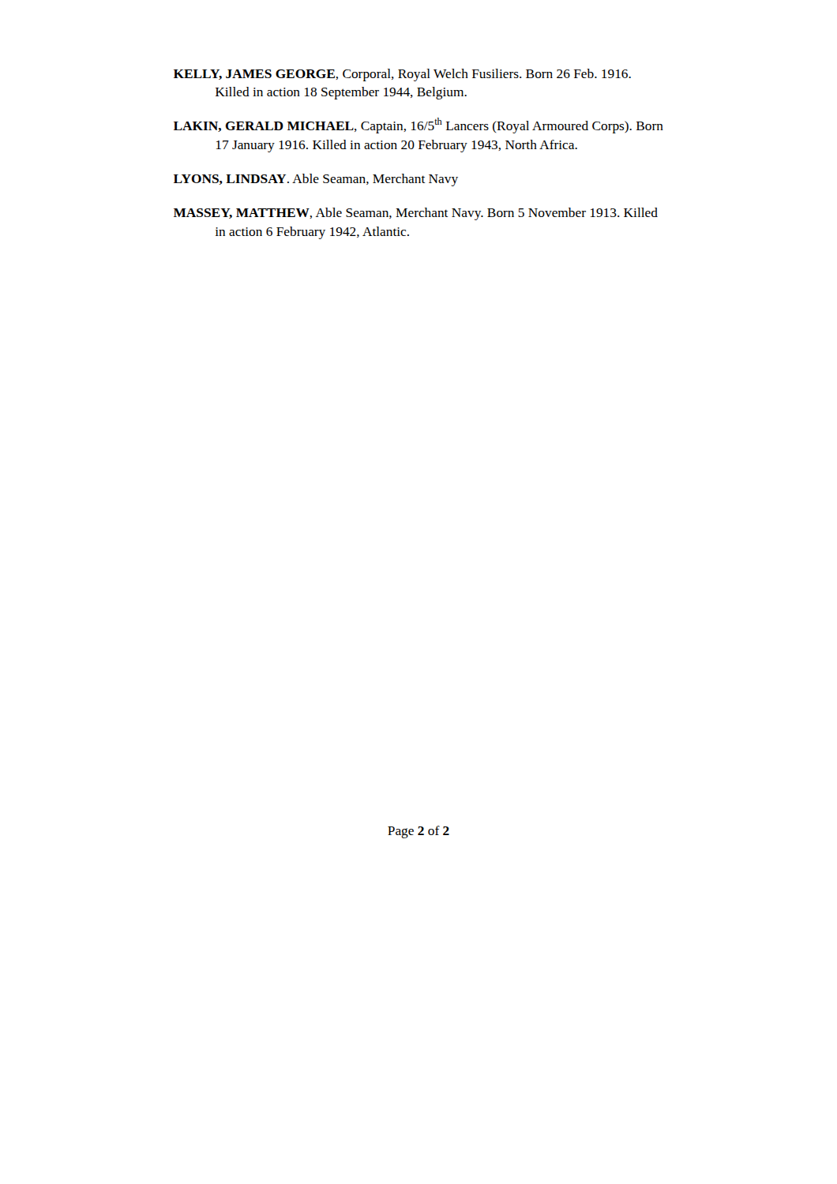KELLY, JAMES GEORGE, Corporal, Royal Welch Fusiliers. Born 26 Feb. 1916. Killed in action 18 September 1944, Belgium.
LAKIN, GERALD MICHAEL, Captain, 16/5th Lancers (Royal Armoured Corps). Born 17 January 1916. Killed in action 20 February 1943, North Africa.
LYONS, LINDSAY. Able Seaman, Merchant Navy
MASSEY, MATTHEW, Able Seaman, Merchant Navy. Born 5 November 1913. Killed in action 6 February 1942, Atlantic.
Page 2 of 2